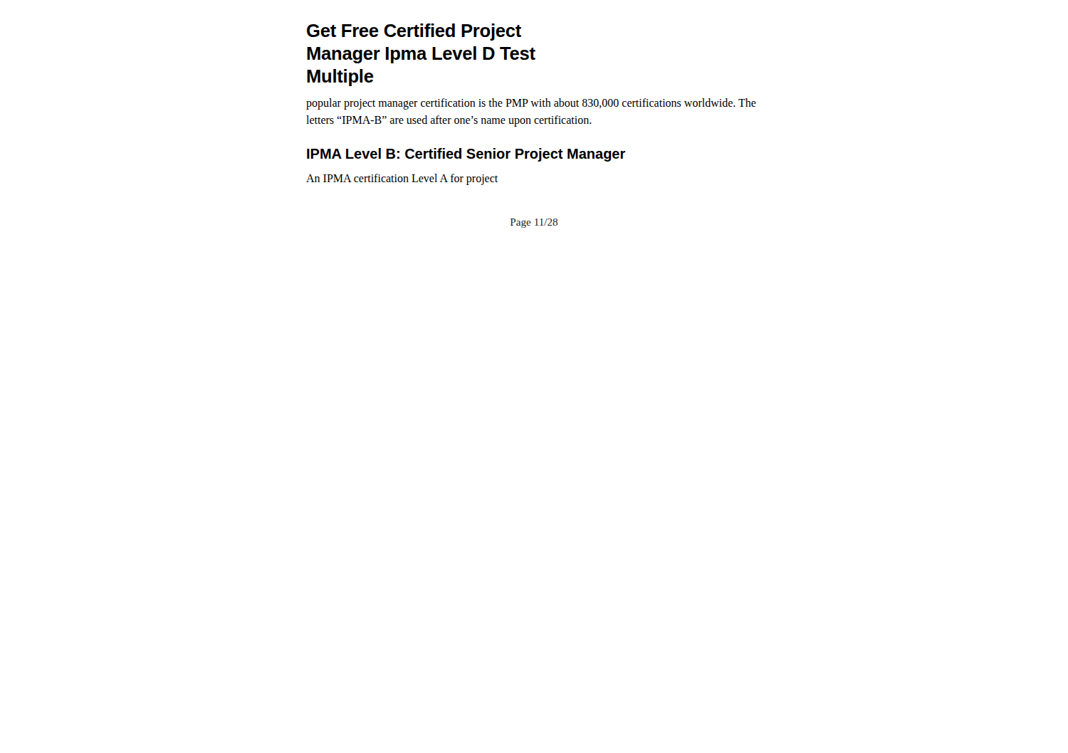Get Free Certified Project Manager Ipma Level D Test Multiple
popular project manager certification is the PMP with about 830,000 certifications worldwide. The letters “IPMA-B” are used after one’s name upon certification.
IPMA Level B: Certified Senior Project Manager
An IPMA certification Level A for project
Page 11/28